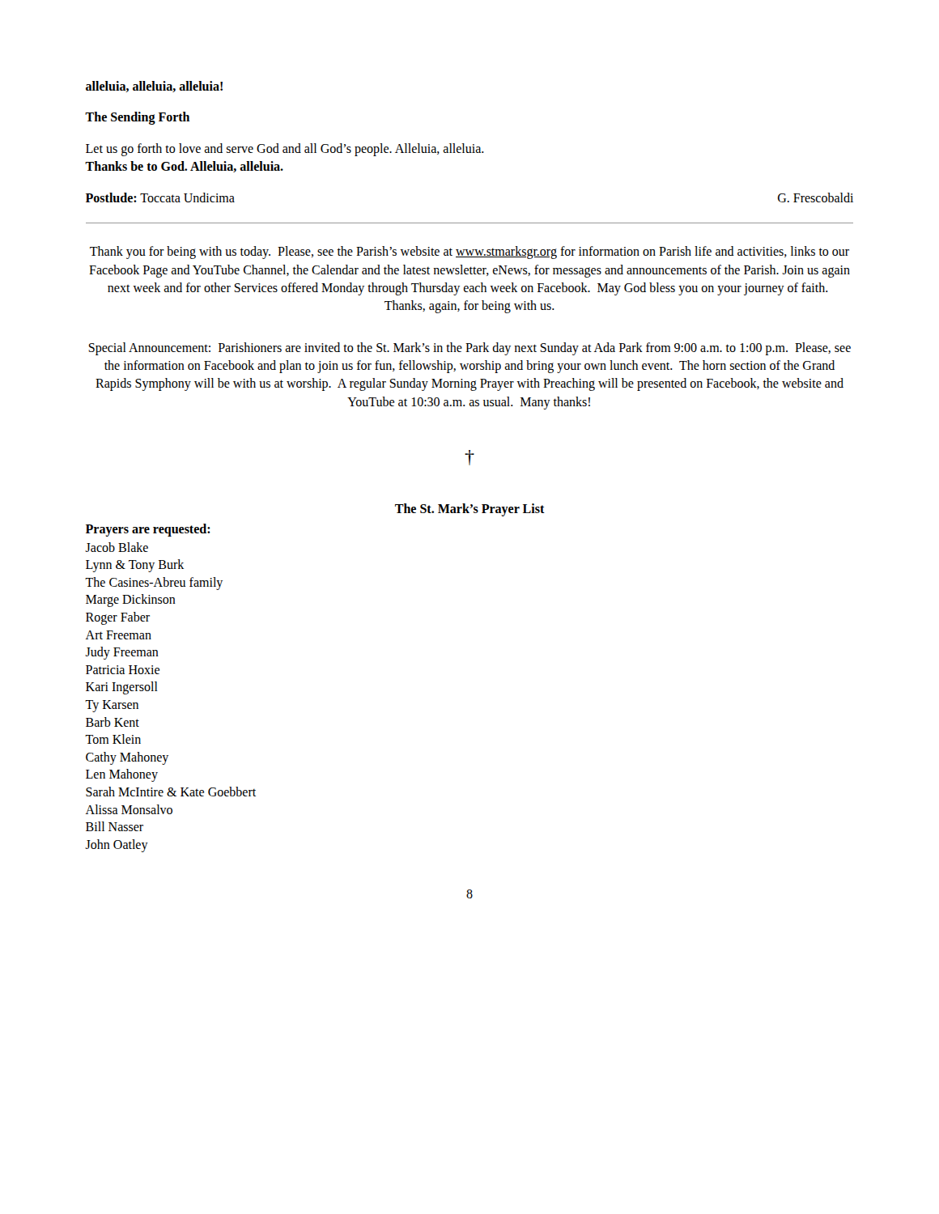alleluia, alleluia, alleluia!
The Sending Forth
Let us go forth to love and serve God and all God’s people. Alleluia, alleluia.
Thanks be to God. Alleluia, alleluia.
Postlude: Toccata Undicima G. Frescobaldi
Thank you for being with us today. Please, see the Parish’s website at www.stmarksgr.org for information on Parish life and activities, links to our Facebook Page and YouTube Channel, the Calendar and the latest newsletter, eNews, for messages and announcements of the Parish. Join us again next week and for other Services offered Monday through Thursday each week on Facebook. May God bless you on your journey of faith. Thanks, again, for being with us.
Special Announcement: Parishioners are invited to the St. Mark’s in the Park day next Sunday at Ada Park from 9:00 a.m. to 1:00 p.m. Please, see the information on Facebook and plan to join us for fun, fellowship, worship and bring your own lunch event. The horn section of the Grand Rapids Symphony will be with us at worship. A regular Sunday Morning Prayer with Preaching will be presented on Facebook, the website and YouTube at 10:30 a.m. as usual. Many thanks!
†
The St. Mark’s Prayer List
Prayers are requested:
Jacob Blake
Lynn & Tony Burk
The Casines-Abreu family
Marge Dickinson
Roger Faber
Art Freeman
Judy Freeman
Patricia Hoxie
Kari Ingersoll
Ty Karsen
Barb Kent
Tom Klein
Cathy Mahoney
Len Mahoney
Sarah McIntire & Kate Goebbert
Alissa Monsalvo
Bill Nasser
John Oatley
8